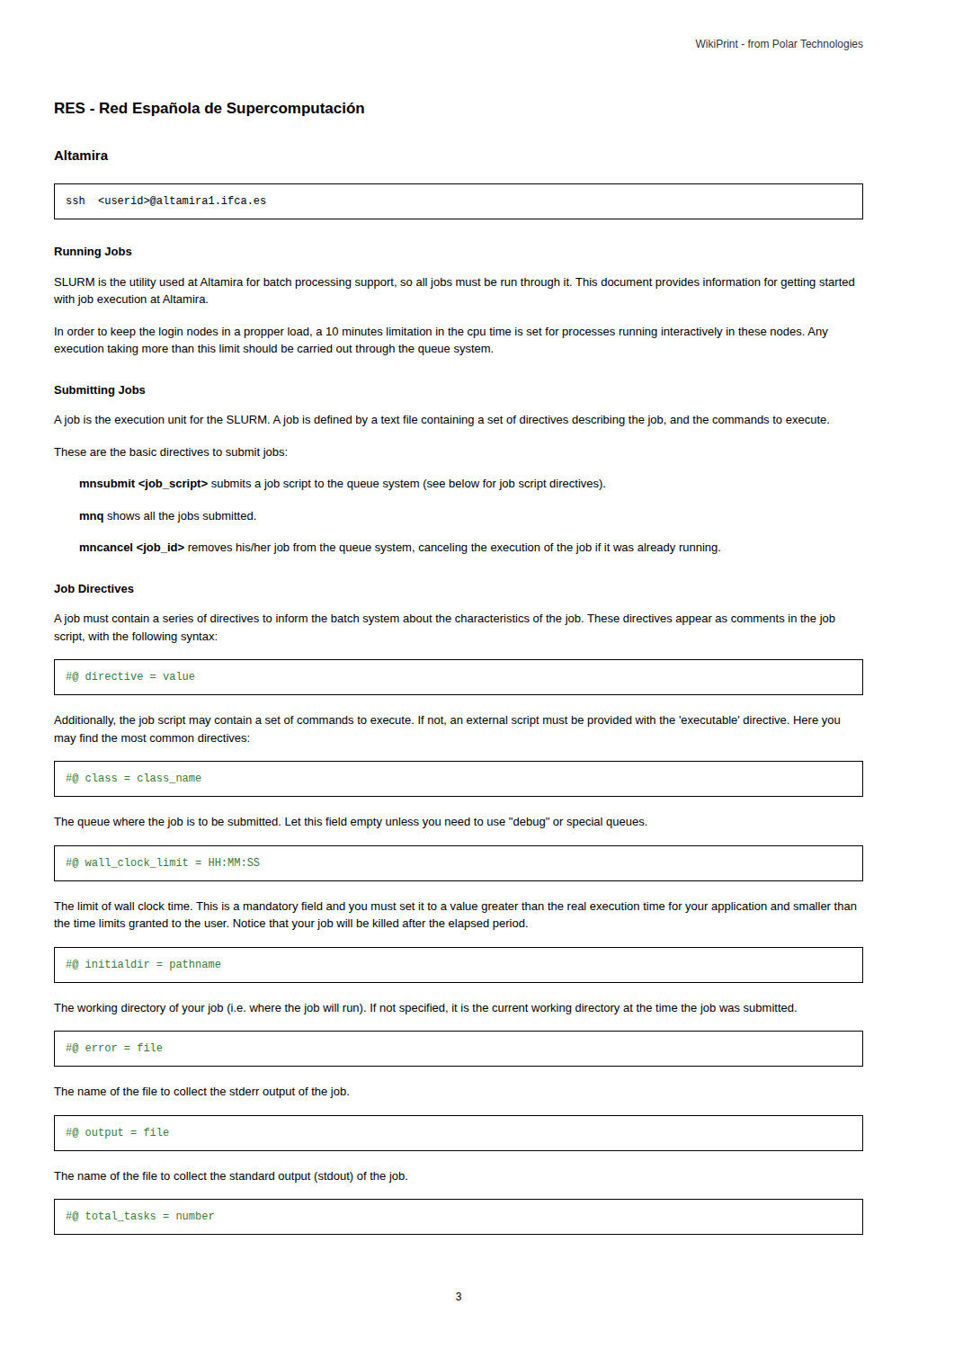WikiPrint - from Polar Technologies
RES - Red Española de Supercomputación
Altamira
ssh  <userid>@altamira1.ifca.es
Running Jobs
SLURM is the utility used at Altamira for batch processing support, so all jobs must be run through it. This document provides information for getting started with job execution at Altamira.
In order to keep the login nodes in a propper load, a 10 minutes limitation in the cpu time is set for processes running interactively in these nodes. Any execution taking more than this limit should be carried out through the queue system.
Submitting Jobs
A job is the execution unit for the SLURM. A job is defined by a text file containing a set of directives describing the job, and the commands to execute.
These are the basic directives to submit jobs:
mnsubmit <job_script> submits a job script to the queue system (see below for job script directives).
mnq shows all the jobs submitted.
mncancel <job_id> removes his/her job from the queue system, canceling the execution of the job if it was already running.
Job Directives
A job must contain a series of directives to inform the batch system about the characteristics of the job. These directives appear as comments in the job script, with the following syntax:
#@ directive = value
Additionally, the job script may contain a set of commands to execute. If not, an external script must be provided with the 'executable' directive. Here you may find the most common directives:
#@ class = class_name
The queue where the job is to be submitted. Let this field empty unless you need to use "debug" or special queues.
#@ wall_clock_limit = HH:MM:SS
The limit of wall clock time. This is a mandatory field and you must set it to a value greater than the real execution time for your application and smaller than the time limits granted to the user. Notice that your job will be killed after the elapsed period.
#@ initialdir = pathname
The working directory of your job (i.e. where the job will run). If not specified, it is the current working directory at the time the job was submitted.
#@ error = file
The name of the file to collect the stderr output of the job.
#@ output = file
The name of the file to collect the standard output (stdout) of the job.
#@ total_tasks = number
3